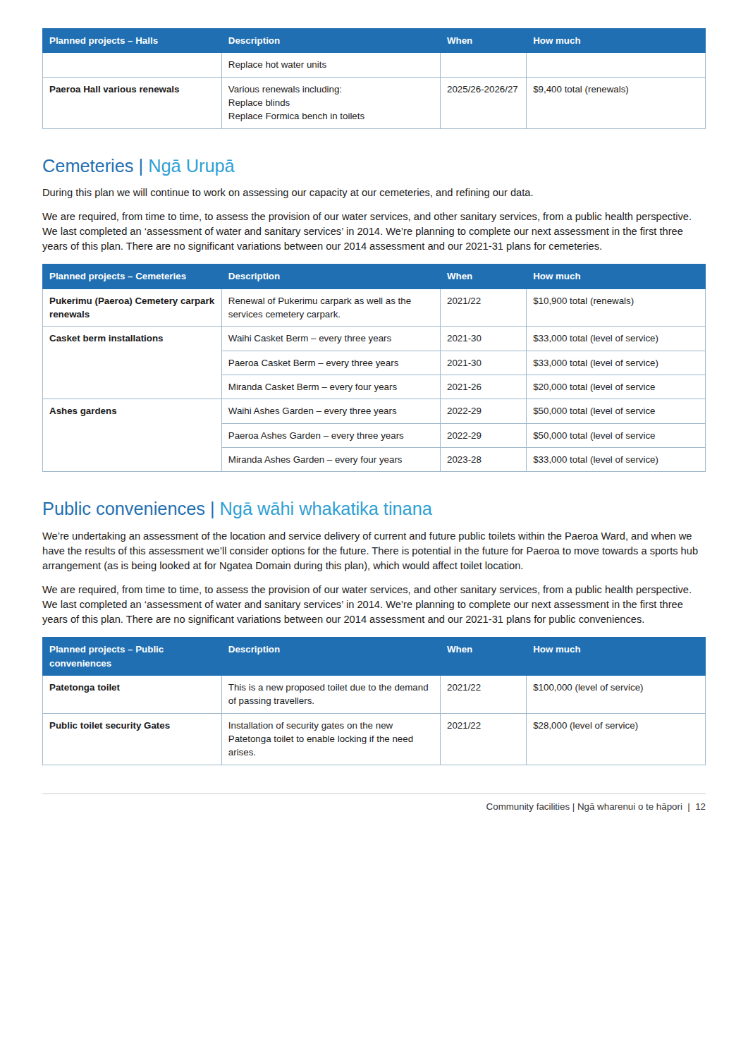| Planned projects – Halls | Description | When | How much |
| --- | --- | --- | --- |
| | Replace hot water units | | |
| Paeroa Hall various renewals | Various renewals including: Replace blinds Replace Formica bench in toilets | 2025/26-2026/27 | $9,400 total (renewals) |
Cemeteries | Ngā Urupā
During this plan we will continue to work on assessing our capacity at our cemeteries, and refining our data.
We are required, from time to time, to assess the provision of our water services, and other sanitary services, from a public health perspective. We last completed an ‘assessment of water and sanitary services’ in 2014. We’re planning to complete our next assessment in the first three years of this plan. There are no significant variations between our 2014 assessment and our 2021-31 plans for cemeteries.
| Planned projects – Cemeteries | Description | When | How much |
| --- | --- | --- | --- |
| Pukerimu (Paeroa) Cemetery carpark renewals | Renewal of Pukerimu carpark as well as the services cemetery carpark. | 2021/22 | $10,900 total (renewals) |
| Casket berm installations | Waihi Casket Berm – every three years | 2021-30 | $33,000 total (level of service) |
| Paeroa Casket Berm – every three years | 2021-30 | $33,000 total (level of service) |
| Miranda Casket Berm – every four years | 2021-26 | $20,000 total (level of service |
| Ashes gardens | Waihi Ashes Garden – every three years | 2022-29 | $50,000 total (level of service |
| Paeroa Ashes Garden – every three years | 2022-29 | $50,000 total (level of service |
| Miranda Ashes Garden – every four years | 2023-28 | $33,000 total (level of service) |
Public conveniences | Ngā wāhi whakatika tinana
We’re undertaking an assessment of the location and service delivery of current and future public toilets within the Paeroa Ward, and when we have the results of this assessment we’ll consider options for the future. There is potential in the future for Paeroa to move towards a sports hub arrangement (as is being looked at for Ngatea Domain during this plan), which would affect toilet location.
We are required, from time to time, to assess the provision of our water services, and other sanitary services, from a public health perspective. We last completed an ‘assessment of water and sanitary services’ in 2014. We’re planning to complete our next assessment in the first three years of this plan. There are no significant variations between our 2014 assessment and our 2021-31 plans for public conveniences.
| Planned projects – Public conveniences | Description | When | How much |
| --- | --- | --- | --- |
| Patetonga toilet | This is a new proposed toilet due to the demand of passing travellers. | 2021/22 | $100,000 (level of service) |
| Public toilet security Gates | Installation of security gates on the new Patetonga toilet to enable locking if the need arises. | 2021/22 | $28,000 (level of service) |
Community facilities | Ngā wharenui o te hāpori | 12